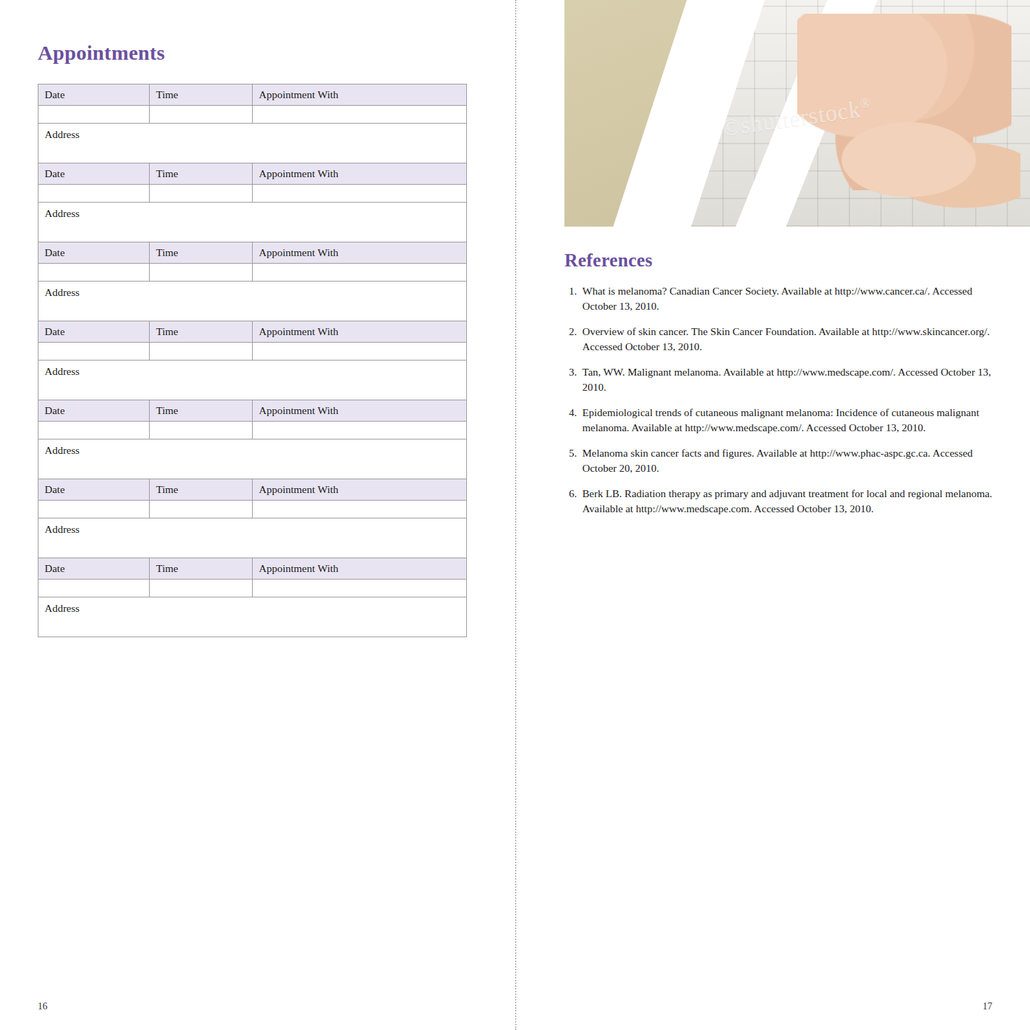Appointments
| Date | Time | Appointment With |
| Address |
| Date | Time | Appointment With |
| Address |
| Date | Time | Appointment With |
| Address |
| Date | Time | Appointment With |
| Address |
| Date | Time | Appointment With |
| Address |
| Date | Time | Appointment With |
| Address |
| Date | Time | Appointment With |
| Address |
16
©shutterstock®
References
What is melanoma? Canadian Cancer Society. Available at http://www.cancer.ca/. Accessed October 13, 2010.
Overview of skin cancer. The Skin Cancer Foundation. Available at http://www.skincancer.org/. Accessed October 13, 2010.
Tan, WW. Malignant melanoma. Available at http://www.medscape.com/. Accessed October 13, 2010.
Epidemiological trends of cutaneous malignant melanoma: Incidence of cutaneous malignant melanoma. Available at http://www.medscape.com/. Accessed October 13, 2010.
Melanoma skin cancer facts and figures. Available at http://www.phac-aspc.gc.ca. Accessed October 20, 2010.
Berk LB. Radiation therapy as primary and adjuvant treatment for local and regional melanoma. Available at http://www.medscape.com. Accessed October 13, 2010.
17